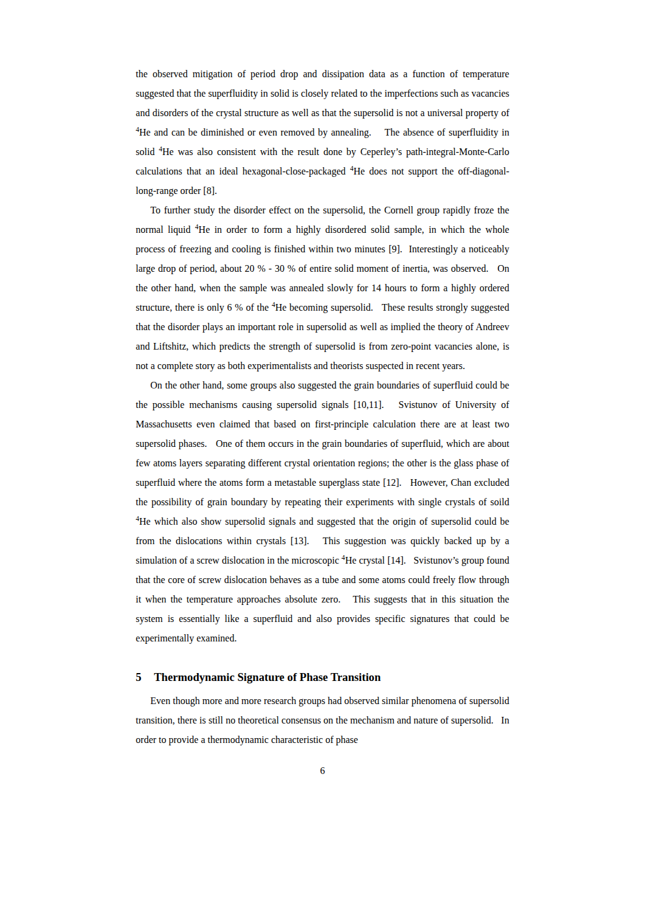the observed mitigation of period drop and dissipation data as a function of temperature suggested that the superfluidity in solid is closely related to the imperfections such as vacancies and disorders of the crystal structure as well as that the supersolid is not a universal property of 4He and can be diminished or even removed by annealing. The absence of superfluidity in solid 4He was also consistent with the result done by Ceperley’s path-integral-Monte-Carlo calculations that an ideal hexagonal-close-packaged 4He does not support the off-diagonal-long-range order [8].
To further study the disorder effect on the supersolid, the Cornell group rapidly froze the normal liquid 4He in order to form a highly disordered solid sample, in which the whole process of freezing and cooling is finished within two minutes [9]. Interestingly a noticeably large drop of period, about 20 % - 30 % of entire solid moment of inertia, was observed. On the other hand, when the sample was annealed slowly for 14 hours to form a highly ordered structure, there is only 6 % of the 4He becoming supersolid. These results strongly suggested that the disorder plays an important role in supersolid as well as implied the theory of Andreev and Liftshitz, which predicts the strength of supersolid is from zero-point vacancies alone, is not a complete story as both experimentalists and theorists suspected in recent years.
On the other hand, some groups also suggested the grain boundaries of superfluid could be the possible mechanisms causing supersolid signals [10,11]. Svistunov of University of Massachusetts even claimed that based on first-principle calculation there are at least two supersolid phases. One of them occurs in the grain boundaries of superfluid, which are about few atoms layers separating different crystal orientation regions; the other is the glass phase of superfluid where the atoms form a metastable superglass state [12]. However, Chan excluded the possibility of grain boundary by repeating their experiments with single crystals of soild 4He which also show supersolid signals and suggested that the origin of supersolid could be from the dislocations within crystals [13]. This suggestion was quickly backed up by a simulation of a screw dislocation in the microscopic 4He crystal [14]. Svistunov’s group found that the core of screw dislocation behaves as a tube and some atoms could freely flow through it when the temperature approaches absolute zero. This suggests that in this situation the system is essentially like a superfluid and also provides specific signatures that could be experimentally examined.
5 Thermodynamic Signature of Phase Transition
Even though more and more research groups had observed similar phenomena of supersolid transition, there is still no theoretical consensus on the mechanism and nature of supersolid. In order to provide a thermodynamic characteristic of phase
6